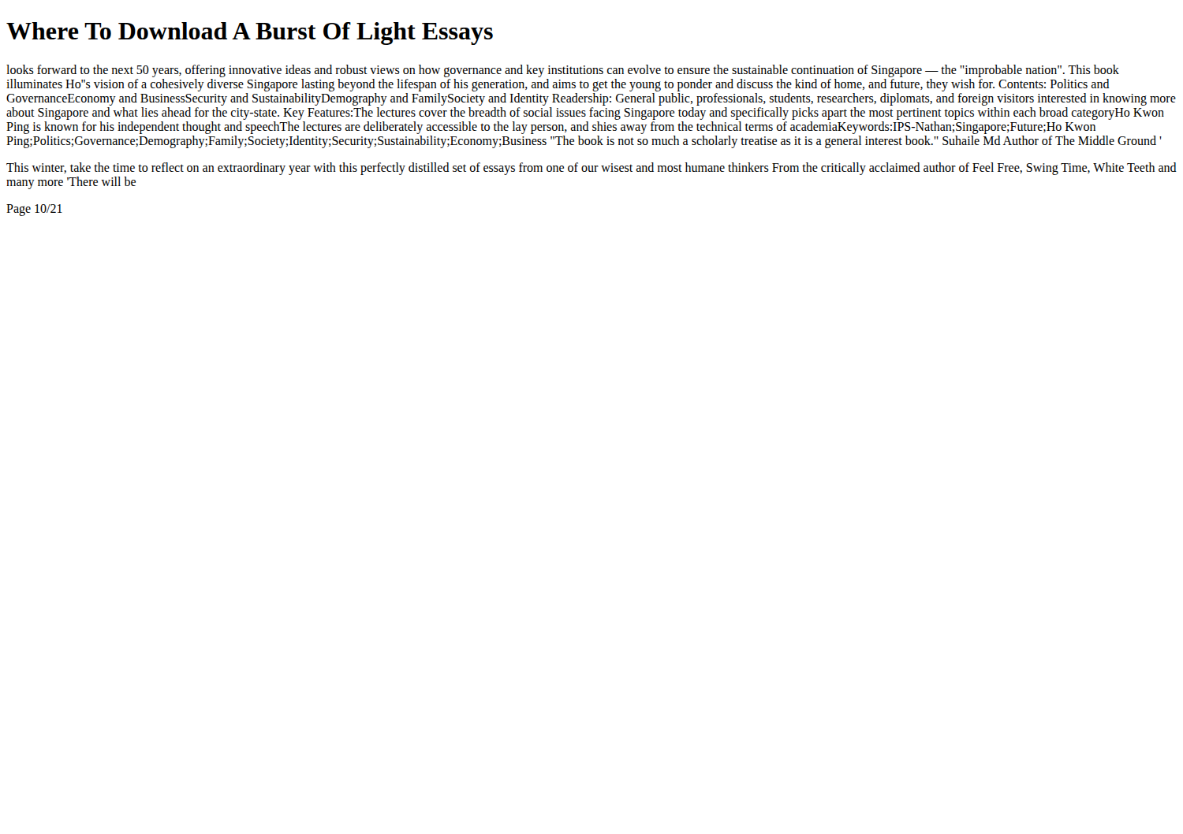Where To Download A Burst Of Light Essays
looks forward to the next 50 years, offering innovative ideas and robust views on how governance and key institutions can evolve to ensure the sustainable continuation of Singapore — the "improbable nation". This book illuminates Ho''s vision of a cohesively diverse Singapore lasting beyond the lifespan of his generation, and aims to get the young to ponder and discuss the kind of home, and future, they wish for. Contents: Politics and GovernanceEconomy and BusinessSecurity and SustainabilityDemography and FamilySociety and Identity Readership: General public, professionals, students, researchers, diplomats, and foreign visitors interested in knowing more about Singapore and what lies ahead for the city-state. Key Features:The lectures cover the breadth of social issues facing Singapore today and specifically picks apart the most pertinent topics within each broad categoryHo Kwon Ping is known for his independent thought and speechThe lectures are deliberately accessible to the lay person, and shies away from the technical terms of academiaKeywords:IPS-Nathan;Singapore;Future;Ho Kwon Ping;Politics;Governance;Demography;Family;Society;Identity;Security;Sustainability;Economy;Business "The book is not so much a scholarly treatise as it is a general interest book." Suhaile Md Author of The Middle Ground '
This winter, take the time to reflect on an extraordinary year with this perfectly distilled set of essays from one of our wisest and most humane thinkers From the critically acclaimed author of Feel Free, Swing Time, White Teeth and many more 'There will be
Page 10/21